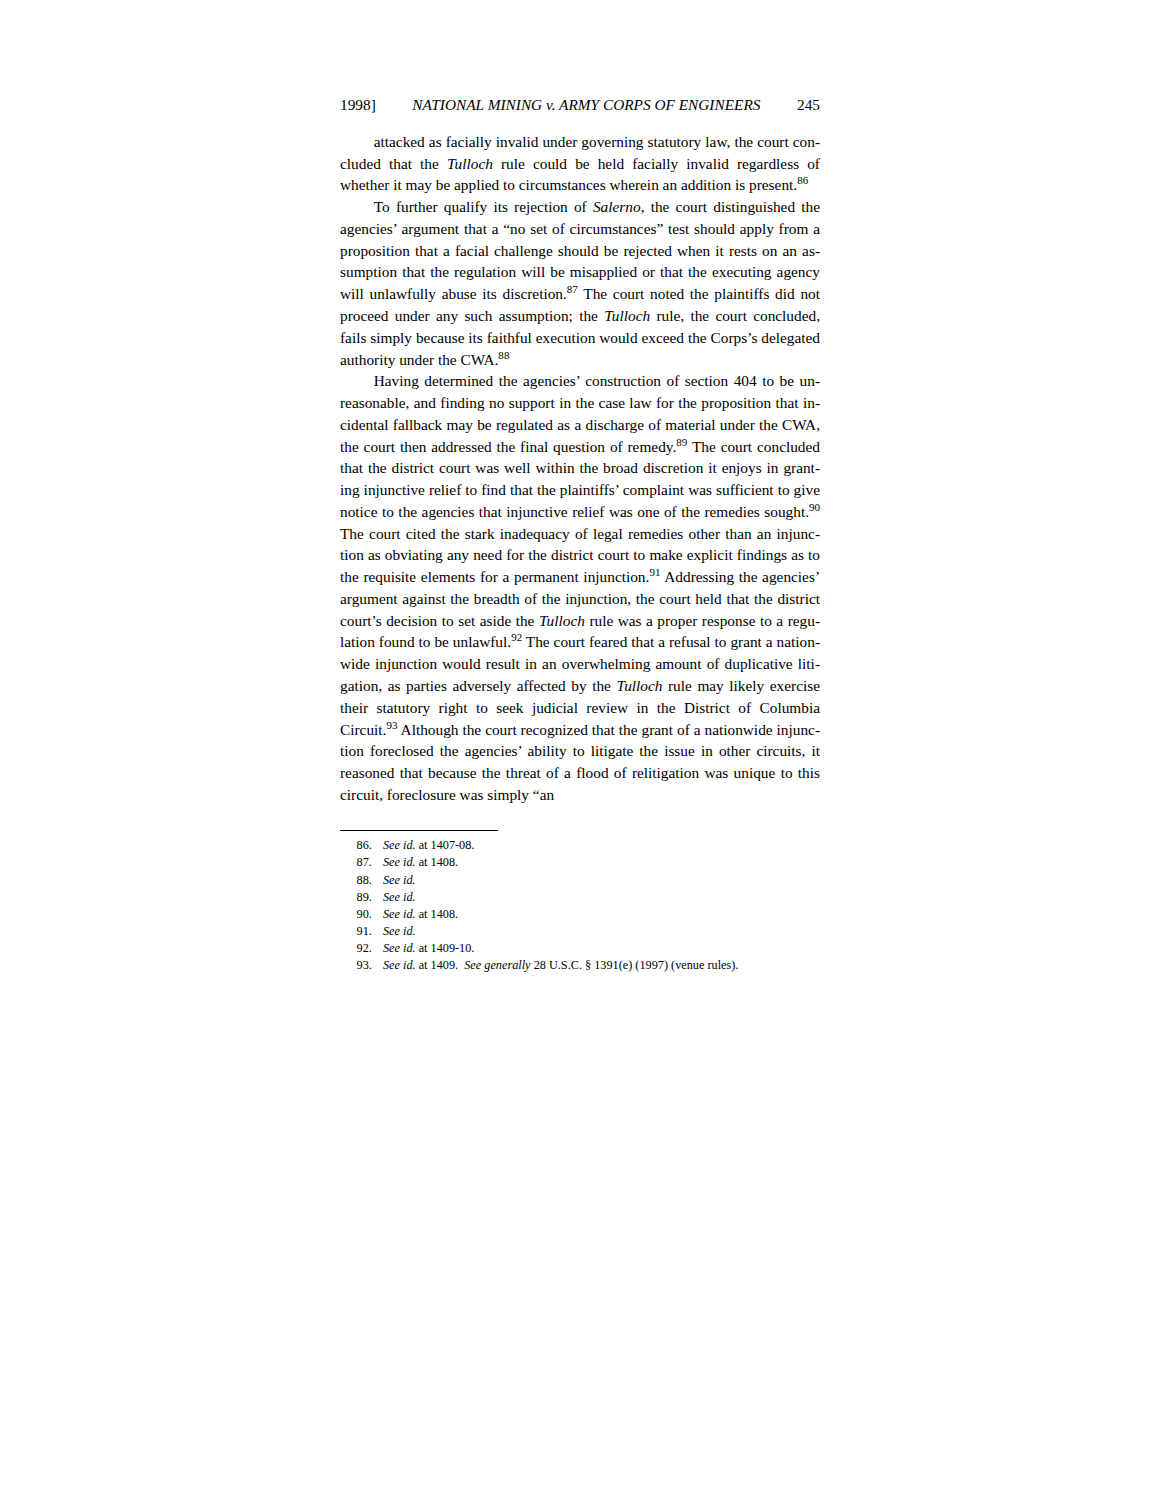1998] NATIONAL MINING v. ARMY CORPS OF ENGINEERS 245
attacked as facially invalid under governing statutory law, the court concluded that the Tulloch rule could be held facially invalid regardless of whether it may be applied to circumstances wherein an addition is present.86
To further qualify its rejection of Salerno, the court distinguished the agencies’ argument that a “no set of circumstances” test should apply from a proposition that a facial challenge should be rejected when it rests on an assumption that the regulation will be misapplied or that the executing agency will unlawfully abuse its discretion.87 The court noted the plaintiffs did not proceed under any such assumption; the Tulloch rule, the court concluded, fails simply because its faithful execution would exceed the Corps’s delegated authority under the CWA.88
Having determined the agencies’ construction of section 404 to be unreasonable, and finding no support in the case law for the proposition that incidental fallback may be regulated as a discharge of material under the CWA, the court then addressed the final question of remedy.89 The court concluded that the district court was well within the broad discretion it enjoys in granting injunctive relief to find that the plaintiffs’ complaint was sufficient to give notice to the agencies that injunctive relief was one of the remedies sought.90 The court cited the stark inadequacy of legal remedies other than an injunction as obviating any need for the district court to make explicit findings as to the requisite elements for a permanent injunction.91 Addressing the agencies’ argument against the breadth of the injunction, the court held that the district court’s decision to set aside the Tulloch rule was a proper response to a regulation found to be unlawful.92 The court feared that a refusal to grant a nationwide injunction would result in an overwhelming amount of duplicative litigation, as parties adversely affected by the Tulloch rule may likely exercise their statutory right to seek judicial review in the District of Columbia Circuit.93 Although the court recognized that the grant of a nationwide injunction foreclosed the agencies’ ability to litigate the issue in other circuits, it reasoned that because the threat of a flood of relitigation was unique to this circuit, foreclosure was simply “an
86. See id. at 1407-08.
87. See id. at 1408.
88. See id.
89. See id.
90. See id. at 1408.
91. See id.
92. See id. at 1409-10.
93. See id. at 1409. See generally 28 U.S.C. § 1391(e) (1997) (venue rules).